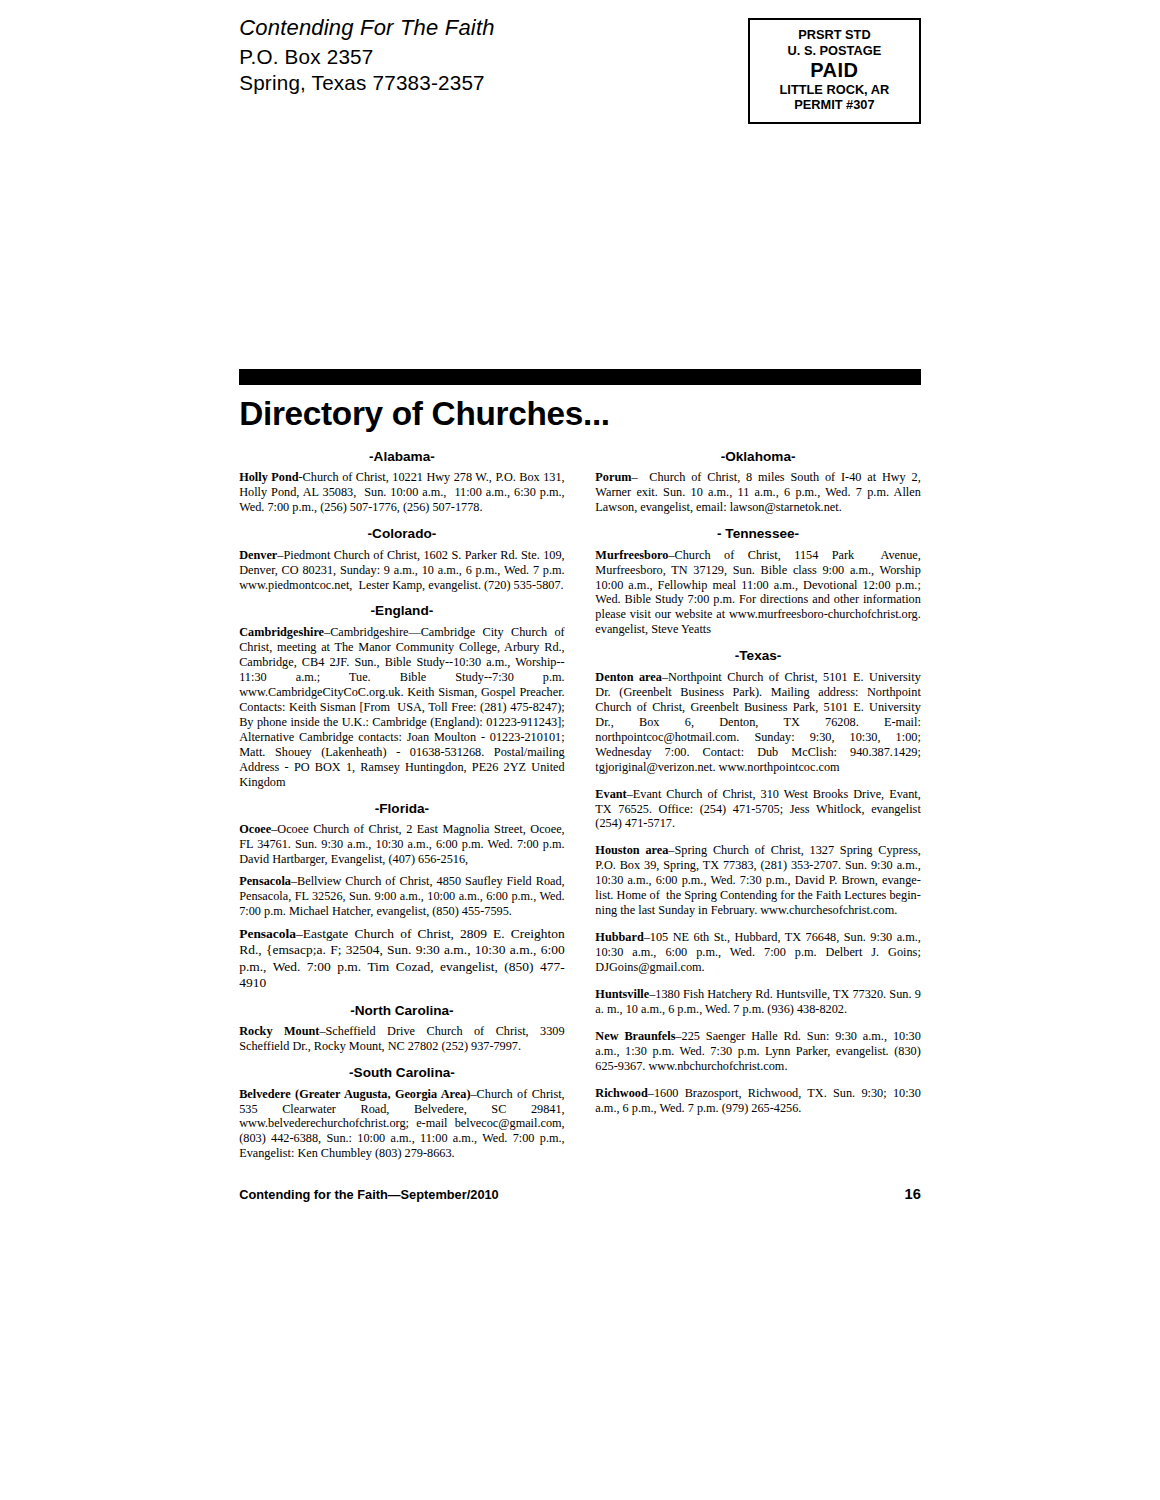Contending For The Faith P.O. Box 2357
Spring, Texas 77383-2357
PRSRT STD
U. S. POSTAGE PAID LITTLE ROCK, AR
PERMIT #307
Directory of Churches...
-Alabama-
Holly Pond-Church of Christ, 10221 Hwy 278 W., P.O. Box 131, Holly Pond, AL 35083, Sun. 10:00 a.m., 11:00 a.m., 6:30 p.m., Wed. 7:00 p.m., (256) 507-1776, (256) 507-1778.
-Colorado-
Denver–Piedmont Church of Christ, 1602 S. Parker Rd. Ste. 109, Denver, CO 80231, Sunday: 9 a.m., 10 a.m., 6 p.m., Wed. 7 p.m. www.piedmontcoc.net, Lester Kamp, evangelist. (720) 535-5807.
-England-
Cambridgeshire–Cambridgeshire—Cambridge City Church of Christ, meeting at The Manor Community College, Arbury Rd., Cambridge, CB4 2JF. Sun., Bible Study--10:30 a.m., Worship-- 11:30 a.m.; Tue. Bible Study--7:30 p.m. www.CambridgeCityCoC.org.uk. Keith Sisman, Gospel Preacher. Contacts: Keith Sisman [From USA, Toll Free: (281) 475-8247); By phone inside the U.K.: Cambridge (England): 01223-911243]; Alternative Cambridge contacts: Joan Moulton - 01223-210101; Matt. Shouey (Lakenheath) - 01638-531268. Postal/mailing Address - PO BOX 1, Ramsey Huntingdon, PE26 2YZ United Kingdom
-Florida-
Ocoee–Ocoee Church of Christ, 2 East Magnolia Street, Ocoee, FL 34761. Sun. 9:30 a.m., 10:30 a.m., 6:00 p.m. Wed. 7:00 p.m. David Hartbarger, Evangelist, (407) 656-2516,
Pensacola–Bellview Church of Christ, 4850 Saufley Field Road, Pensacola, FL 32526, Sun. 9:00 a.m., 10:00 a.m., 6:00 p.m., Wed. 7:00 p.m. Michael Hatcher, evangelist, (850) 455-7595.
Pensacola–Eastgate Church of Christ, 2809 E. Creighton Rd., {emsacp;a. F; 32504, Sun. 9:30 a.m., 10:30 a.m., 6:00 p.m., Wed. 7:00 p.m. Tim Cozad, evangelist, (850) 477-4910
-North Carolina-
Rocky Mount–Scheffield Drive Church of Christ, 3309 Scheffield Dr., Rocky Mount, NC 27802 (252) 937-7997.
-South Carolina-
Belvedere (Greater Augusta, Georgia Area)–Church of Christ, 535 Clearwater Road, Belvedere, SC 29841, www.belvederechurchofchrist.org; e-mail belvecoc@gmail.com, (803) 442-6388, Sun.: 10:00 a.m., 11:00 a.m., Wed. 7:00 p.m., Evangelist: Ken Chumbley (803) 279-8663.
-Oklahoma-
Porum– Church of Christ, 8 miles South of I-40 at Hwy 2, Warner exit. Sun. 10 a.m., 11 a.m., 6 p.m., Wed. 7 p.m. Allen Lawson, evangelist, email: lawson@starnetok.net.
- Tennessee-
Murfreesboro–Church of Christ, 1154 Park Avenue, Murfreesboro, TN 37129, Sun. Bible class 9:00 a.m., Worship 10:00 a.m., Fellowhip meal 11:00 a.m., Devotional 12:00 p.m.; Wed. Bible Study 7:00 p.m. For directions and other information please visit our website at www.murfreesboro-churchofchrist.org. evangelist, Steve Yeatts
-Texas-
Denton area–Northpoint Church of Christ, 5101 E. University Dr. (Greenbelt Business Park). Mailing address: Northpoint Church of Christ, Greenbelt Business Park, 5101 E. University Dr., Box 6, Denton, TX 76208. E-mail: northpointcoc@hotmail.com. Sunday: 9:30, 10:30, 1:00; Wednesday 7:00. Contact: Dub McClish: 940.387.1429; tgjoriginal@verizon.net. www.northpointcoc.com
Evant–Evant Church of Christ, 310 West Brooks Drive, Evant, TX 76525. Office: (254) 471-5705; Jess Whitlock, evangelist (254) 471-5717.
Houston area–Spring Church of Christ, 1327 Spring Cypress, P.O. Box 39, Spring, TX 77383, (281) 353-2707. Sun. 9:30 a.m., 10:30 a.m., 6:00 p.m., Wed. 7:30 p.m., David P. Brown, evangelist. Home of the Spring Contending for the Faith Lectures beginning the last Sunday in February. www.churchesofchrist.com.
Hubbard–105 NE 6th St., Hubbard, TX 76648, Sun. 9:30 a.m., 10:30 a.m., 6:00 p.m., Wed. 7:00 p.m. Delbert J. Goins; DJGoins@gmail.com.
Huntsville–1380 Fish Hatchery Rd. Huntsville, TX 77320. Sun. 9 a. m., 10 a.m., 6 p.m., Wed. 7 p.m. (936) 438-8202.
New Braunfels–225 Saenger Halle Rd. Sun: 9:30 a.m., 10:30 a.m., 1:30 p.m. Wed. 7:30 p.m. Lynn Parker, evangelist. (830) 625-9367. www.nbchurchofchrist.com.
Richwood–1600 Brazosport, Richwood, TX. Sun. 9:30; 10:30 a.m., 6 p.m., Wed. 7 p.m. (979) 265-4256.
Contending for the Faith—September/2010
16